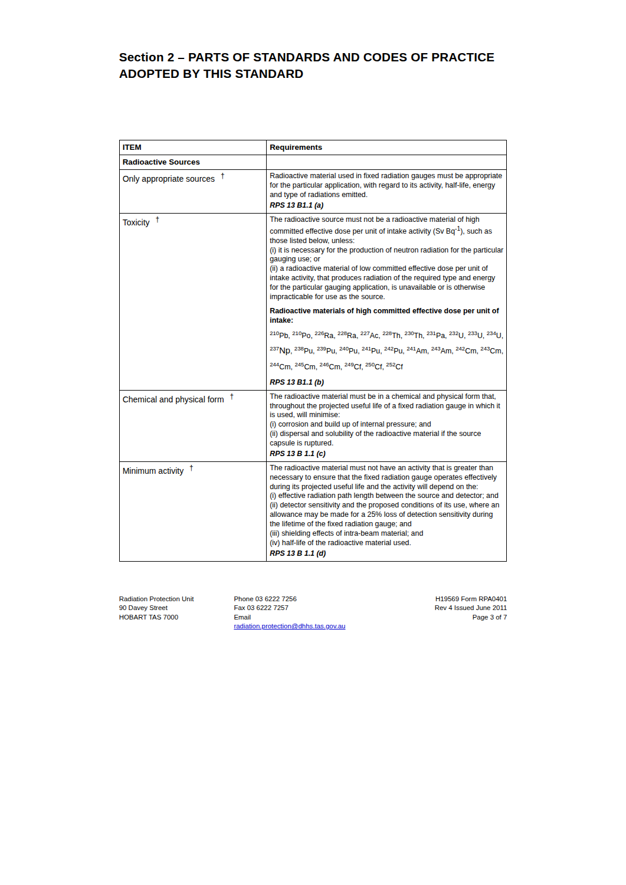Section 2 – PARTS OF STANDARDS AND CODES OF PRACTICE ADOPTED BY THIS STANDARD
| ITEM | Requirements |
| --- | --- |
| Radioactive Sources | |
| Only appropriate sources † | Radioactive material used in fixed radiation gauges must be appropriate for the particular application, with regard to its activity, half-life, energy and type of radiations emitted. RPS 13 B1.1 (a) |
| Toxicity † | The radioactive source must not be a radioactive material of high committed effective dose per unit of intake activity (Sv Bq -1 ), such as those listed below, unless: (i) it is necessary for the production of neutron radiation for the particular gauging use; or (ii) a radioactive material of low committed effective dose per unit of intake activity, that produces radiation of the required type and energy for the particular gauging application, is unavailable or is otherwise impracticable for use as the source. Radioactive materials of high committed effective dose per unit of intake: 210 Pb, 210 Po, 226 Ra, 228 Ra, 227 Ac, 228 Th, 230 Th, 231 Pa, 232 U, 233 U, 234 U, 237 Np , 238 Pu, 239 Pu, 240 Pu, 241 Pu, 242 Pu, 241 Am, 243 Am, 242 Cm, 243 Cm, 244 Cm, 245 Cm, 246 Cm, 249 Cf, 250 Cf, 252 Cf RPS 13 B1.1 (b) |
| Chemical and physical form † | The radioactive material must be in a chemical and physical form that, throughout the projected useful life of a fixed radiation gauge in which it is used, will minimise: (i) corrosion and build up of internal pressure; and (ii) dispersal and solubility of the radioactive material if the source capsule is ruptured. RPS 13 B 1.1 (c) |
| Minimum activity † | The radioactive material must not have an activity that is greater than necessary to ensure that the fixed radiation gauge operates effectively during its projected useful life and the activity will depend on the: (i) effective radiation path length between the source and detector; and (ii) detector sensitivity and the proposed conditions of its use, where an allowance may be made for a 25% loss of detection sensitivity during the lifetime of the fixed radiation gauge; and (iii) shielding effects of intra-beam material; and (iv) half-life of the radioactive material used. RPS 13 B 1.1 (d) |
Radiation Protection Unit
90 Davey Street
HOBART TAS 7000
Phone 03 6222 7256
Fax 03 6222 7257
Email
radiation.protection@dhhs.tas.gov.au
H19569 Form RPA0401
Rev 4 Issued June 2011
Page 3 of 7